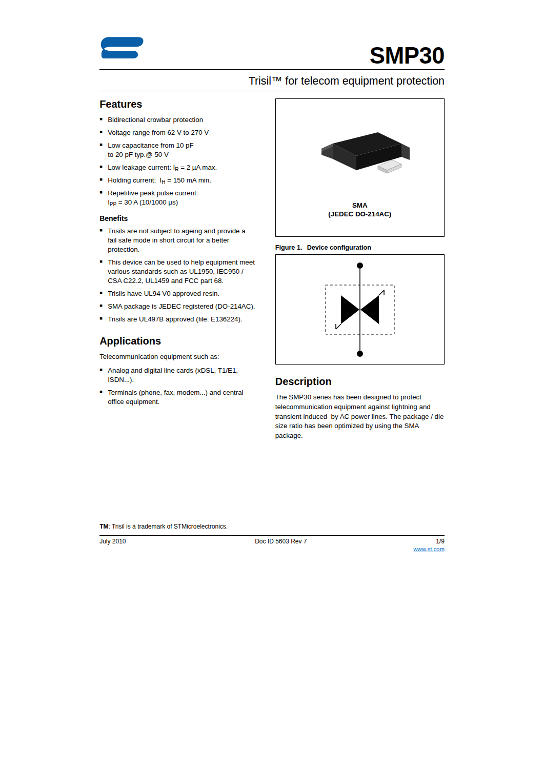ST
SMP30
Trisil™ for telecom equipment protection
Features
Bidirectional crowbar protection
Voltage range from 62 V to 270 V
Low capacitance from 10 pF
to 20 pF typ.@ 50 V
Low leakage current: IR = 2 µA max.
Holding current: IH = 150 mA min.
Repetitive peak pulse current:
IPP = 30 A (10/1000 µs)
Benefits
Trisils are not subject to ageing and provide a fail safe mode in short circuit for a better protection.
This device can be used to help equipment meet various standards such as UL1950, IEC950 / CSA C22.2, UL1459 and FCC part 68.
Trisils have UL94 V0 approved resin.
SMA package is JEDEC registered (DO-214AC).
Trisils are UL497B approved (file: E136224).
Applications
Telecommunication equipment such as:
Analog and digital line cards (xDSL, T1/E1, ISDN...).
Terminals (phone, fax, modem...) and central office equipment.
SMA
(JEDEC DO-214AC)
Figure 1. Device configuration
Description
The SMP30 series has been designed to protect telecommunication equipment against lightning and transient induced by AC power lines. The package / die size ratio has been optimized by using the SMA package.
TM: Trisil is a trademark of STMicroelectronics.
July 2010 Doc ID 5603 Rev 7 1/9
www.st.com